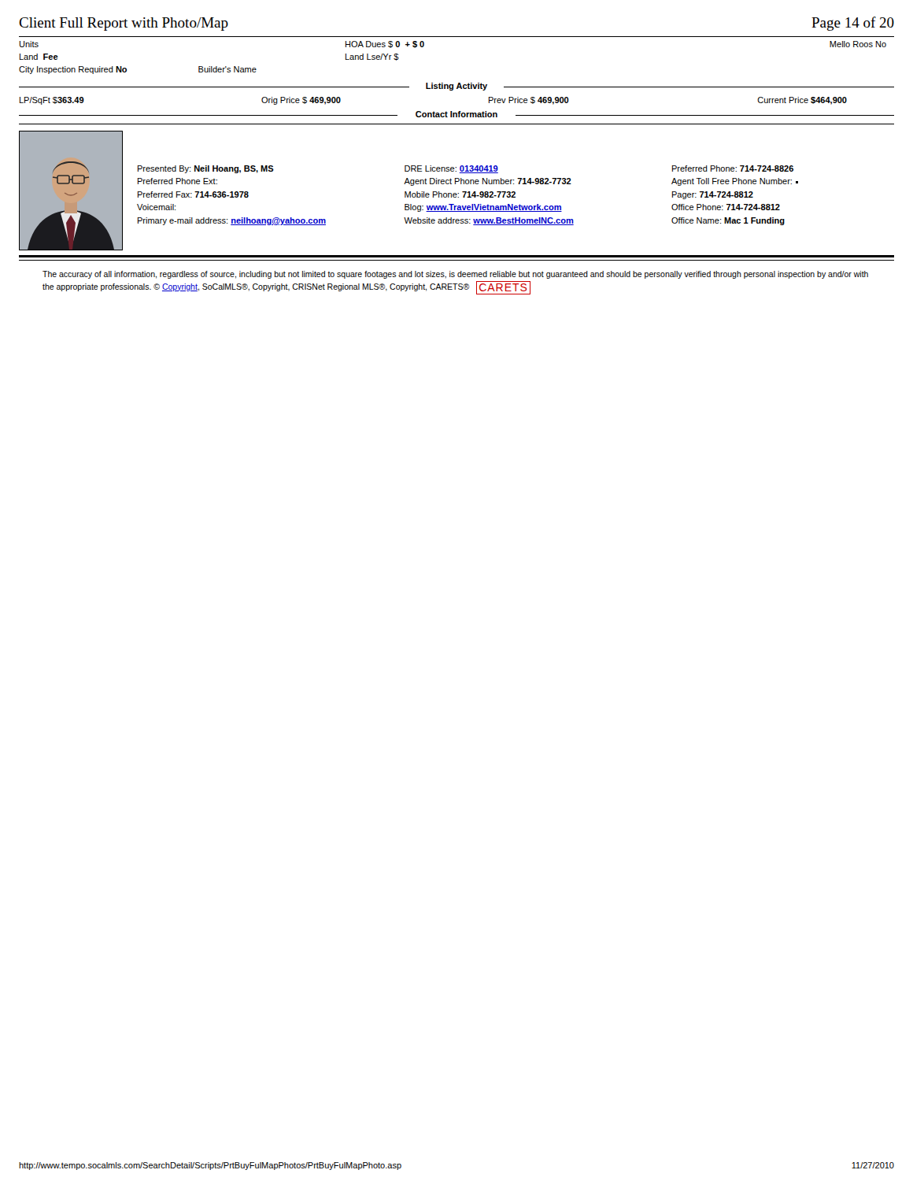Client Full Report with Photo/Map
Page 14 of 20
Units
Land Fee
City Inspection Required No Builder's Name
HOA Dues $ 0 + $ 0
Land Lse/Yr $
Mello Roos No
Listing Activity
LP/SqFt $363.49
Orig Price $ 469,900
Prev Price $ 469,900
Current Price $464,900
Contact Information
Presented By: Neil Hoang, BS, MS
Preferred Phone Ext:
Preferred Fax: 714-636-1978
Voicemail:
Primary e-mail address: neilhoang@yahoo.com
DRE License: 01340419
Agent Direct Phone Number: 714-982-7732
Mobile Phone: 714-982-7732
Blog: www.TravelVietnamNetwork.com
Website address: www.BestHomeINC.com
Preferred Phone: 714-724-8826
Agent Toll Free Phone Number:
Pager: 714-724-8812
Office Phone: 714-724-8812
Office Name: Mac 1 Funding
The accuracy of all information, regardless of source, including but not limited to square footages and lot sizes, is deemed reliable but not guaranteed and should be personally verified through personal inspection by and/or with the appropriate professionals. © Copyright, SoCalMLS®, Copyright, CRISNet Regional MLS®, Copyright, CARETS® CARETS
http://www.tempo.socalmls.com/SearchDetail/Scripts/PrtBuyFulMapPhotos/PrtBuyFulMapPhoto.asp
11/27/2010